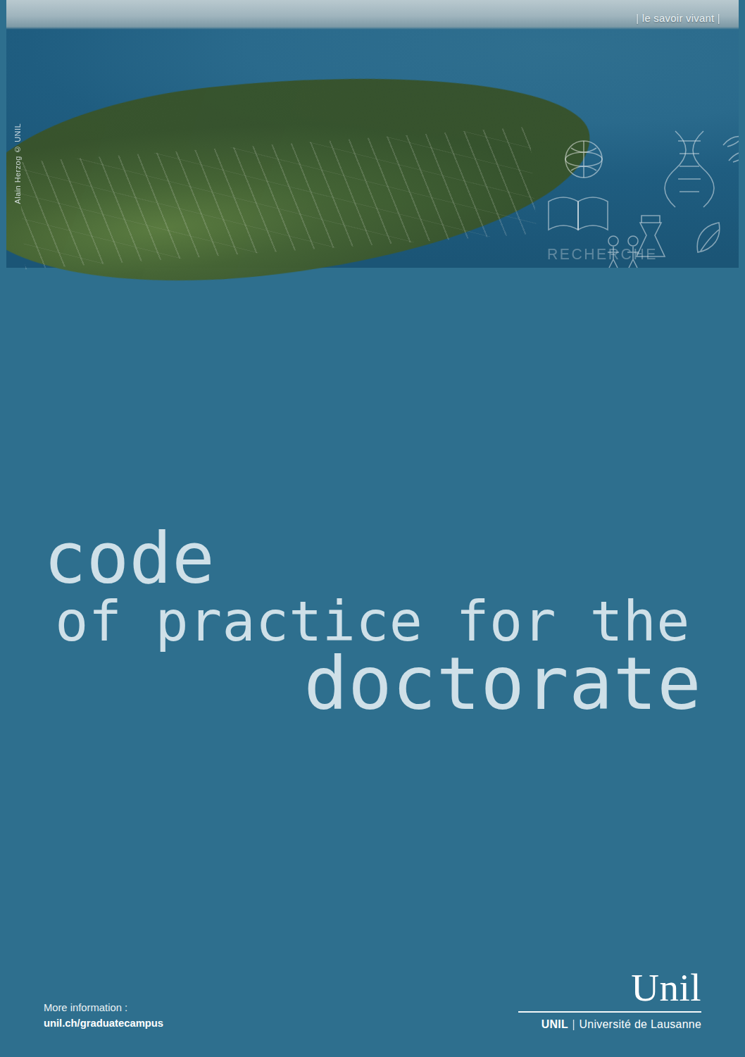| le savoir vivant |
Alain Herzog © UNIL
Recherche
code of practice for the doctorate
More information :
unil.ch/graduatecampus
Unil
UNIL|Université de Lausanne